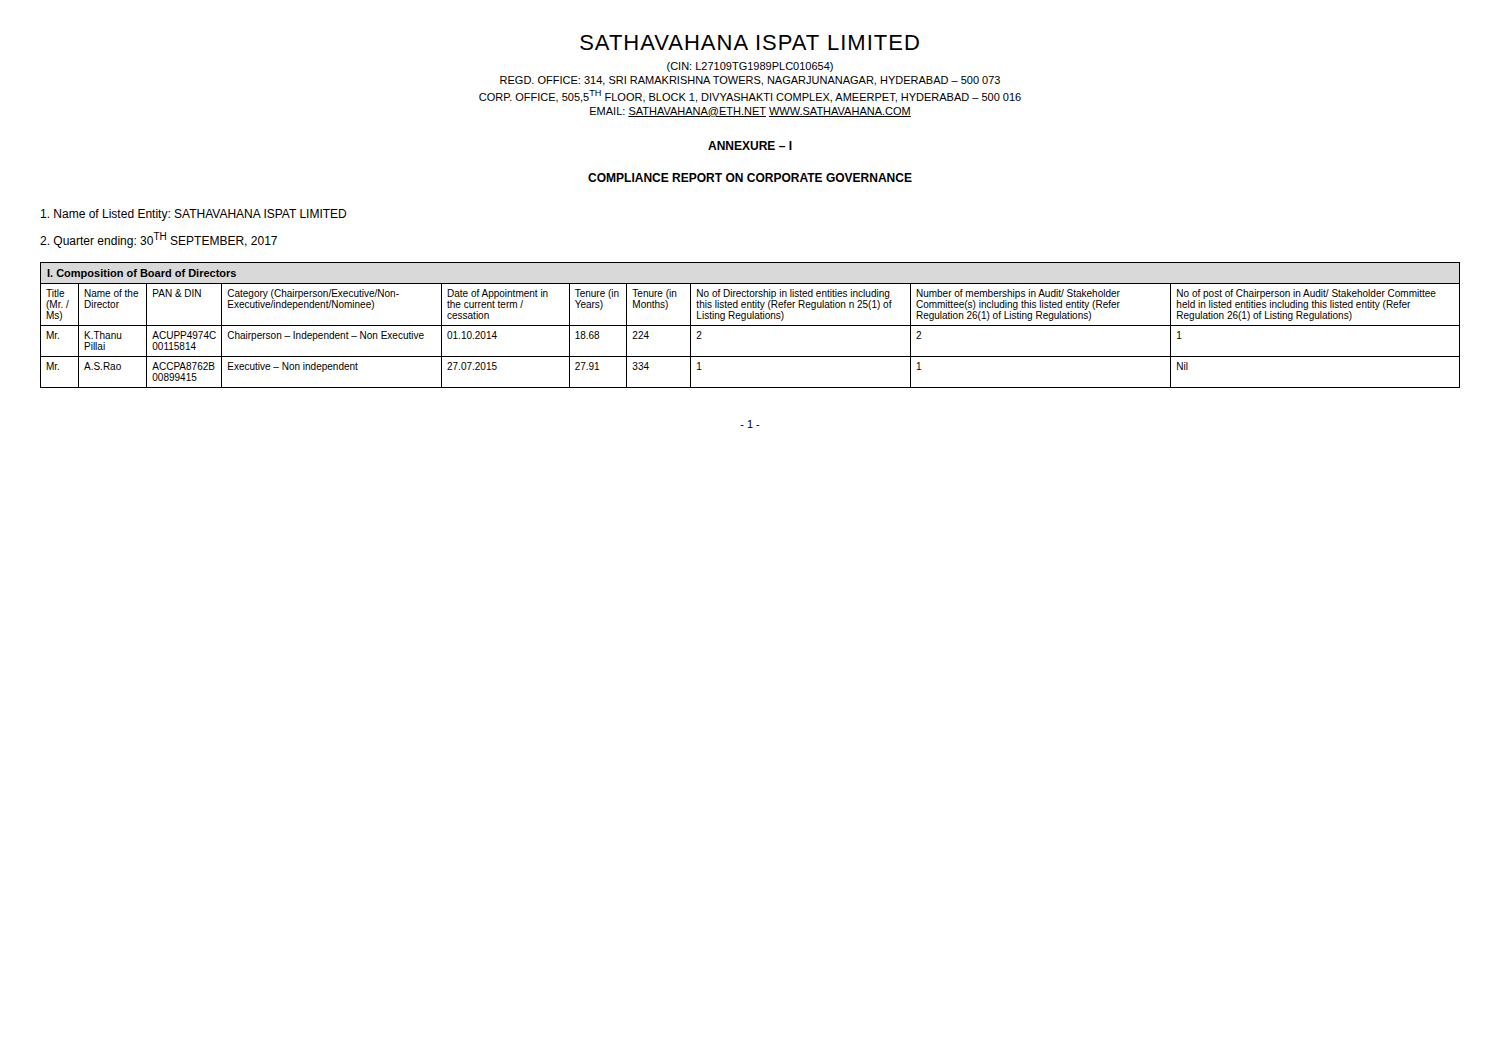SATHAVAHANA ISPAT LIMITED
(CIN: L27109TG1989PLC010654)
REGD. OFFICE: 314, SRI RAMAKRISHNA TOWERS, NAGARJUNANAGAR, HYDERABAD – 500 073
CORP. OFFICE, 505,5TH FLOOR, BLOCK 1, DIVYASHAKTI COMPLEX, AMEERPET, HYDERABAD – 500 016
EMAIL: SATHAVAHANA@ETH.NET WWW.SATHAVAHANA.COM
ANNEXURE – I
COMPLIANCE REPORT ON CORPORATE GOVERNANCE
1. Name of Listed Entity: SATHAVAHANA ISPAT LIMITED
2. Quarter ending: 30TH SEPTEMBER, 2017
I. Composition of Board of Directors
| Title (Mr. / Ms) | Name of the Director | PAN & DIN | Category (Chairperson/Executive/Non-Executive/independent/Nominee) | Date of Appointment in the current term / cessation | Tenure (in Years) | Tenure (in Months) | No of Directorship in listed entities including this listed entity (Refer Regulation n 25(1) of Listing Regulations) | Number of memberships in Audit/ Stakeholder Committee(s) including this listed entity (Refer Regulation 26(1) of Listing Regulations) | No of post of Chairperson in Audit/ Stakeholder Committee held in listed entities including this listed entity (Refer Regulation 26(1) of Listing Regulations) |
| --- | --- | --- | --- | --- | --- | --- | --- | --- | --- |
| Mr. | K.Thanu Pillai | ACUPP4974C 00115814 | Chairperson – Independent – Non Executive | 01.10.2014 | 18.68 | 224 | 2 | 2 | 1 |
| Mr. | A.S.Rao | ACCPA8762B 00899415 | Executive – Non independent | 27.07.2015 | 27.91 | 334 | 1 | 1 | Nil |
- 1 -